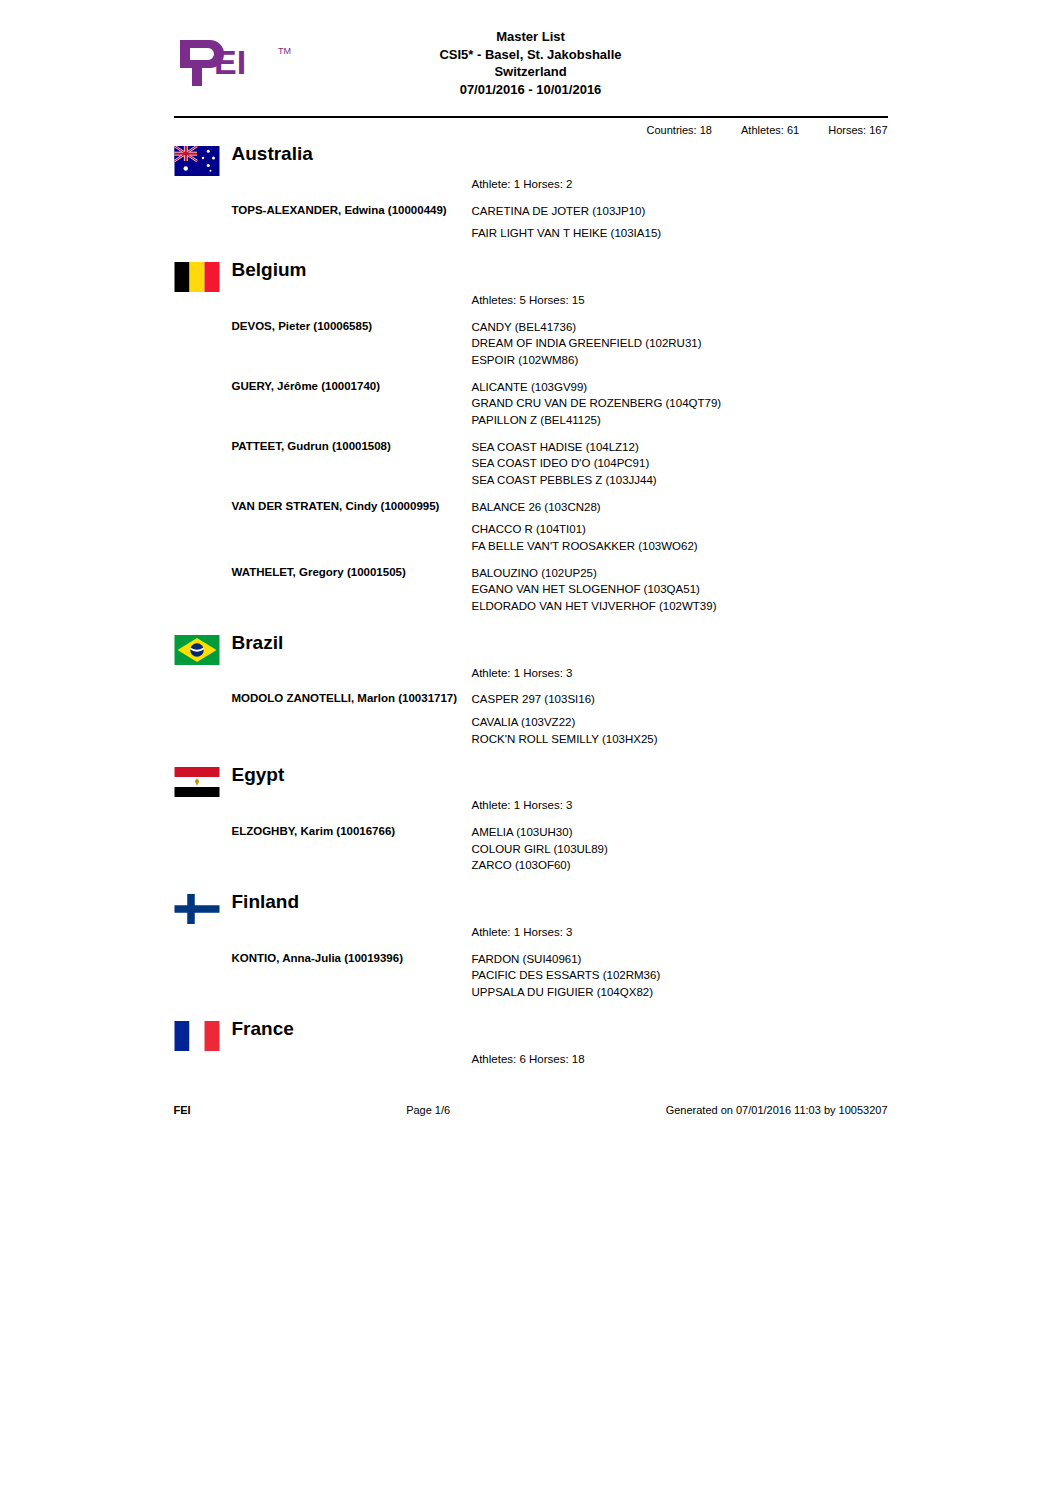EI TM
Master List
CSI5* - Basel, St. Jakobshalle
Switzerland
07/01/2016 - 10/01/2016
Countries: 18 Athletes: 61 Horses: 167
Australia
| | Athlete: 1 Horses: 2 |
| TOPS-ALEXANDER, Edwina (10000449) | CARETINA DE JOTER (103JP10) FAIR LIGHT VAN T HEIKE (103IA15) |
Belgium
| | Athletes: 5 Horses: 15 |
| DEVOS, Pieter (10006585) | CANDY (BEL41736) DREAM OF INDIA GREENFIELD (102RU31) ESPOIR (102WM86) |
| GUERY, Jérôme (10001740) | ALICANTE (103GV99) GRAND CRU VAN DE ROZENBERG (104QT79) PAPILLON Z (BEL41125) |
| PATTEET, Gudrun (10001508) | SEA COAST HADISE (104LZ12) SEA COAST IDEO D'O (104PC91) SEA COAST PEBBLES Z (103JJ44) |
| VAN DER STRATEN, Cindy (10000995) | BALANCE 26 (103CN28) CHACCO R (104TI01) FA BELLE VAN'T ROOSAKKER (103WO62) |
| WATHELET, Gregory (10001505) | BALOUZINO (102UP25) EGANO VAN HET SLOGENHOF (103QA51) ELDORADO VAN HET VIJVERHOF (102WT39) |
Brazil
| | Athlete: 1 Horses: 3 |
| MODOLO ZANOTELLI, Marlon (10031717) | CASPER 297 (103SI16) CAVALIA (103VZ22) ROCK'N ROLL SEMILLY (103HX25) |
Egypt
| | Athlete: 1 Horses: 3 |
| ELZOGHBY, Karim (10016766) | AMELIA (103UH30) COLOUR GIRL (103UL89) ZARCO (103OF60) |
Finland
| | Athlete: 1 Horses: 3 |
| KONTIO, Anna-Julia (10019396) | FARDON (SUI40961) PACIFIC DES ESSARTS (102RM36) UPPSALA DU FIGUIER (104QX82) |
France
| | Athletes: 6 Horses: 18 |
FEI Generated on 07/01/2016 11:03 by 10053207
Page 1/6